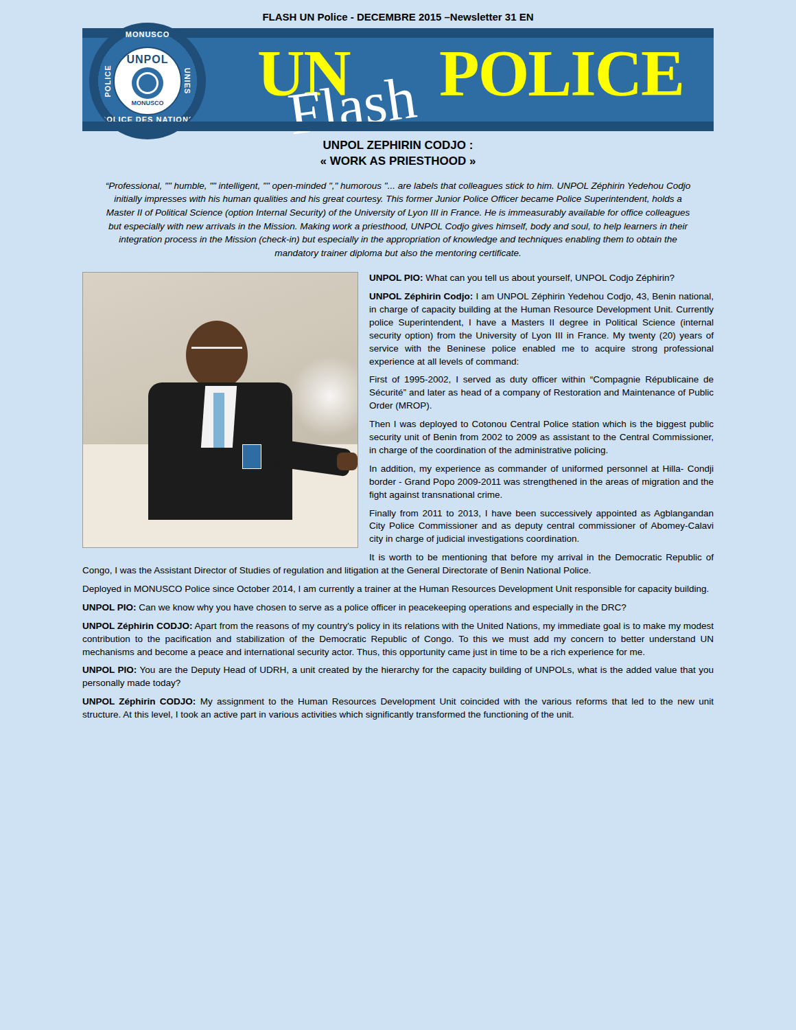FLASH UN Police - DECEMBRE 2015 –Newsletter 31 EN
MONUSCO POLICE DES NATIONS UNIES POLICE UNIES
UNPOL
MONUSCO
UN
POLICE
Flash
UNPOL ZEPHIRIN CODJO :
« WORK AS PRIESTHOOD »
“Professional, "" humble, "" intelligent, "" open-minded "," humorous "... are labels that colleagues stick to him. UNPOL Zéphirin Yedehou Codjo initially impresses with his human qualities and his great courtesy. This former Junior Police Officer became Police Superintendent, holds a Master II of Political Science (option Internal Security) of the University of Lyon III in France. He is immeasurably available for office colleagues but especially with new arrivals in the Mission. Making work a priesthood, UNPOL Codjo gives himself, body and soul, to help learners in their integration process in the Mission (check-in) but especially in the appropriation of knowledge and techniques enabling them to obtain the mandatory trainer diploma but also the mentoring certificate.
UNPOL PIO: What can you tell us about yourself, UNPOL Codjo Zéphirin?
UNPOL Zéphirin Codjo: I am UNPOL Zéphirin Yedehou Codjo, 43, Benin national, in charge of capacity building at the Human Resource Development Unit. Currently police Superintendent, I have a Masters II degree in Political Science (internal security option) from the University of Lyon III in France. My twenty (20) years of service with the Beninese police enabled me to acquire strong professional experience at all levels of command:
First of 1995-2002, I served as duty officer within “Compagnie Républicaine de Sécurité” and later as head of a company of Restoration and Maintenance of Public Order (MROP).
Then I was deployed to Cotonou Central Police station which is the biggest public security unit of Benin from 2002 to 2009 as assistant to the Central Commissioner, in charge of the coordination of the administrative policing.
In addition, my experience as commander of uniformed personnel at Hilla- Condji border - Grand Popo 2009-2011 was strengthened in the areas of migration and the fight against transnational crime.
Finally from 2011 to 2013, I have been successively appointed as Agblangandan City Police Commissioner and as deputy central commissioner of Abomey-Calavi city in charge of judicial investigations coordination.
It is worth to be mentioning that before my arrival in the Democratic Republic of Congo, I was the Assistant Director of Studies of regulation and litigation at the General Directorate of Benin National Police.
Deployed in MONUSCO Police since October 2014, I am currently a trainer at the Human Resources Development Unit responsible for capacity building.
UNPOL PIO: Can we know why you have chosen to serve as a police officer in peacekeeping operations and especially in the DRC?
UNPOL Zéphirin CODJO: Apart from the reasons of my country's policy in its relations with the United Nations, my immediate goal is to make my modest contribution to the pacification and stabilization of the Democratic Republic of Congo. To this we must add my concern to better understand UN mechanisms and become a peace and international security actor. Thus, this opportunity came just in time to be a rich experience for me.
UNPOL PIO: You are the Deputy Head of UDRH, a unit created by the hierarchy for the capacity building of UNPOLs, what is the added value that you personally made today?
UNPOL Zéphirin CODJO: My assignment to the Human Resources Development Unit coincided with the various reforms that led to the new unit structure. At this level, I took an active part in various activities which significantly transformed the functioning of the unit.